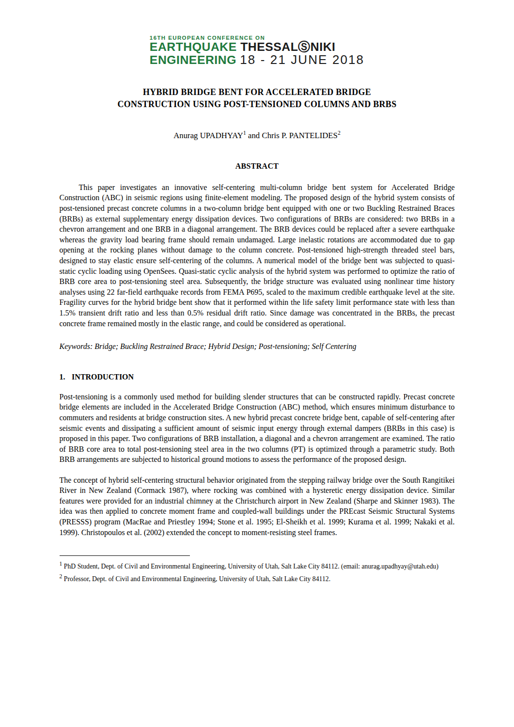16TH EUROPEAN CONFERENCE ON
EARTHQUAKE THESSALⓈNIKI
ENGINEERING 18 - 21 JUNE 2018
Hybrid Bridge Bent for Accelerated Bridge
Construction Using Post-Tensioned Columns and BRBs
Anurag UPADHYAY1 and Chris P. PANTELIDES2
Abstract
This paper investigates an innovative self-centering multi-column bridge bent system for Accelerated Bridge Construction (ABC) in seismic regions using finite-element modeling. The proposed design of the hybrid system consists of post-tensioned precast concrete columns in a two-column bridge bent equipped with one or two Buckling Restrained Braces (BRBs) as external supplementary energy dissipation devices. Two configurations of BRBs are considered: two BRBs in a chevron arrangement and one BRB in a diagonal arrangement. The BRB devices could be replaced after a severe earthquake whereas the gravity load bearing frame should remain undamaged. Large inelastic rotations are accommodated due to gap opening at the rocking planes without damage to the column concrete. Post-tensioned high-strength threaded steel bars, designed to stay elastic ensure self-centering of the columns. A numerical model of the bridge bent was subjected to quasi-static cyclic loading using OpenSees. Quasi-static cyclic analysis of the hybrid system was performed to optimize the ratio of BRB core area to post-tensioning steel area. Subsequently, the bridge structure was evaluated using nonlinear time history analyses using 22 far-field earthquake records from FEMA P695, scaled to the maximum credible earthquake level at the site. Fragility curves for the hybrid bridge bent show that it performed within the life safety limit performance state with less than 1.5% transient drift ratio and less than 0.5% residual drift ratio. Since damage was concentrated in the BRBs, the precast concrete frame remained mostly in the elastic range, and could be considered as operational.
Keywords: Bridge; Buckling Restrained Brace; Hybrid Design; Post-tensioning; Self Centering
1. Introduction
Post-tensioning is a commonly used method for building slender structures that can be constructed rapidly. Precast concrete bridge elements are included in the Accelerated Bridge Construction (ABC) method, which ensures minimum disturbance to commuters and residents at bridge construction sites. A new hybrid precast concrete bridge bent, capable of self-centering after seismic events and dissipating a sufficient amount of seismic input energy through external dampers (BRBs in this case) is proposed in this paper. Two configurations of BRB installation, a diagonal and a chevron arrangement are examined. The ratio of BRB core area to total post-tensioning steel area in the two columns (PT) is optimized through a parametric study. Both BRB arrangements are subjected to historical ground motions to assess the performance of the proposed design.
The concept of hybrid self-centering structural behavior originated from the stepping railway bridge over the South Rangitikei River in New Zealand (Cormack 1987), where rocking was combined with a hysteretic energy dissipation device. Similar features were provided for an industrial chimney at the Christchurch airport in New Zealand (Sharpe and Skinner 1983). The idea was then applied to concrete moment frame and coupled-wall buildings under the PREcast Seismic Structural Systems (PRESSS) program (MacRae and Priestley 1994; Stone et al. 1995; El-Sheikh et al. 1999; Kurama et al. 1999; Nakaki et al. 1999). Christopoulos et al. (2002) extended the concept to moment-resisting steel frames.
1 PhD Student, Dept. of Civil and Environmental Engineering, University of Utah, Salt Lake City 84112. (email: anurag.upadhyay@utah.edu)
2 Professor, Dept. of Civil and Environmental Engineering, University of Utah, Salt Lake City 84112.